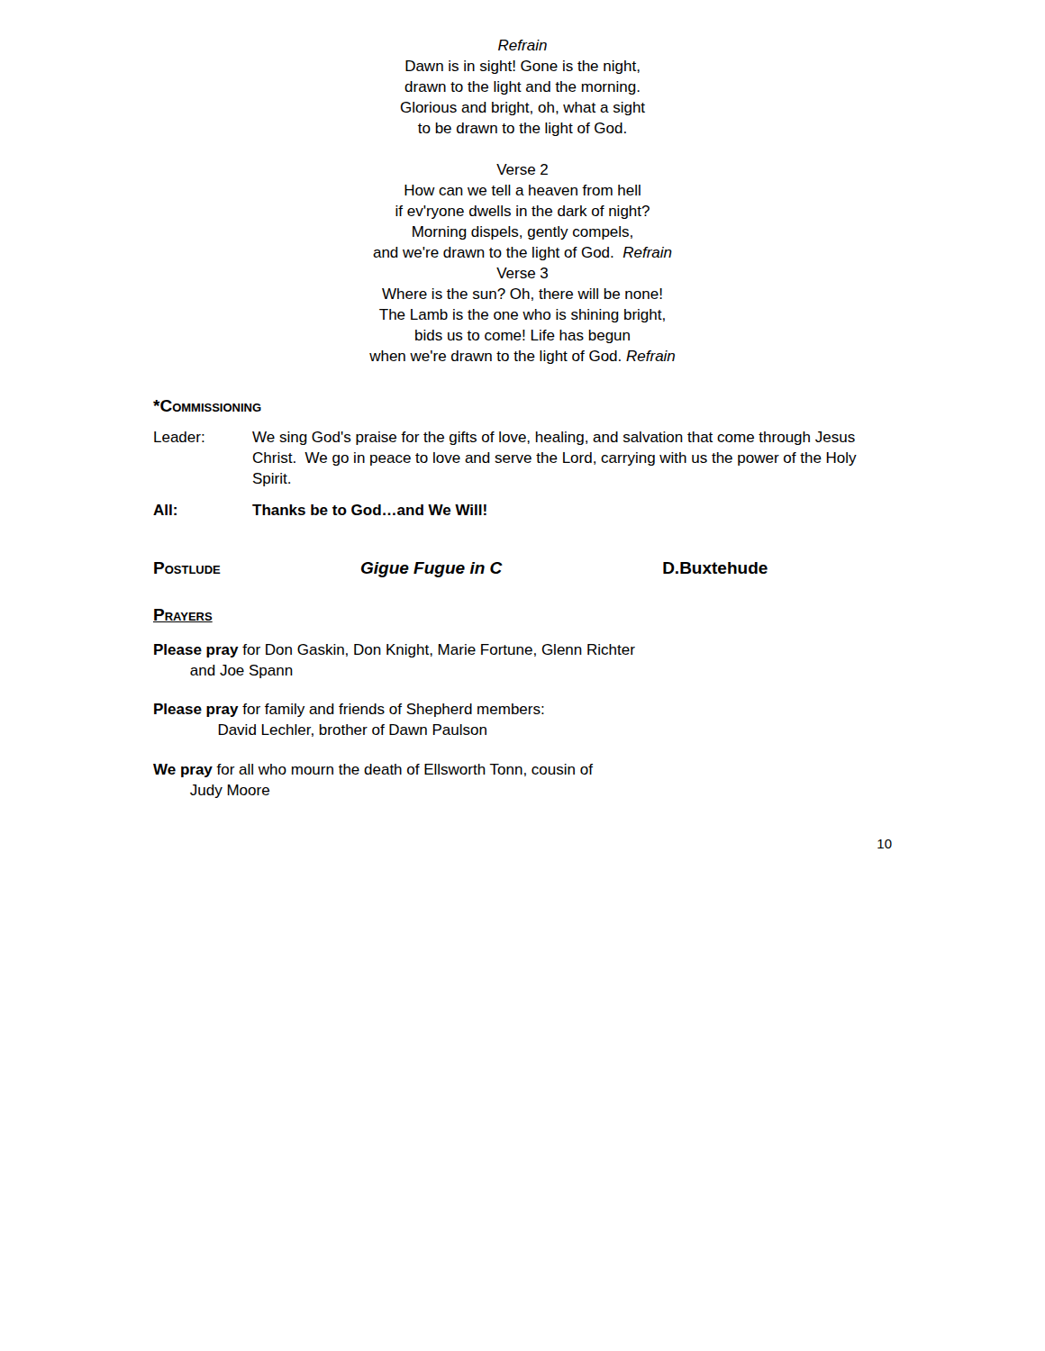Refrain
Dawn is in sight! Gone is the night,
drawn to the light and the morning.
Glorious and bright, oh, what a sight
to be drawn to the light of God.
Verse 2
How can we tell a heaven from hell
if ev'ryone dwells in the dark of night?
Morning dispels, gently compels,
and we're drawn to the light of God. Refrain
Verse 3
Where is the sun? Oh, there will be none!
The Lamb is the one who is shining bright,
bids us to come! Life has begun
when we're drawn to the light of God. Refrain
*Commissioning
Leader:
We sing God's praise for the gifts of love, healing, and salvation that come through Jesus Christ. We go in peace to love and serve the Lord, carrying with us the power of the Holy Spirit.
All:
Thanks be to God…and We Will!
Postlude
Gigue Fugue in C
D.Buxtehude
Prayers
Please pray for Don Gaskin, Don Knight, Marie Fortune, Glenn Richter and Joe Spann
Please pray for family and friends of Shepherd members: David Lechler, brother of Dawn Paulson
We pray for all who mourn the death of Ellsworth Tonn, cousin of Judy Moore
10